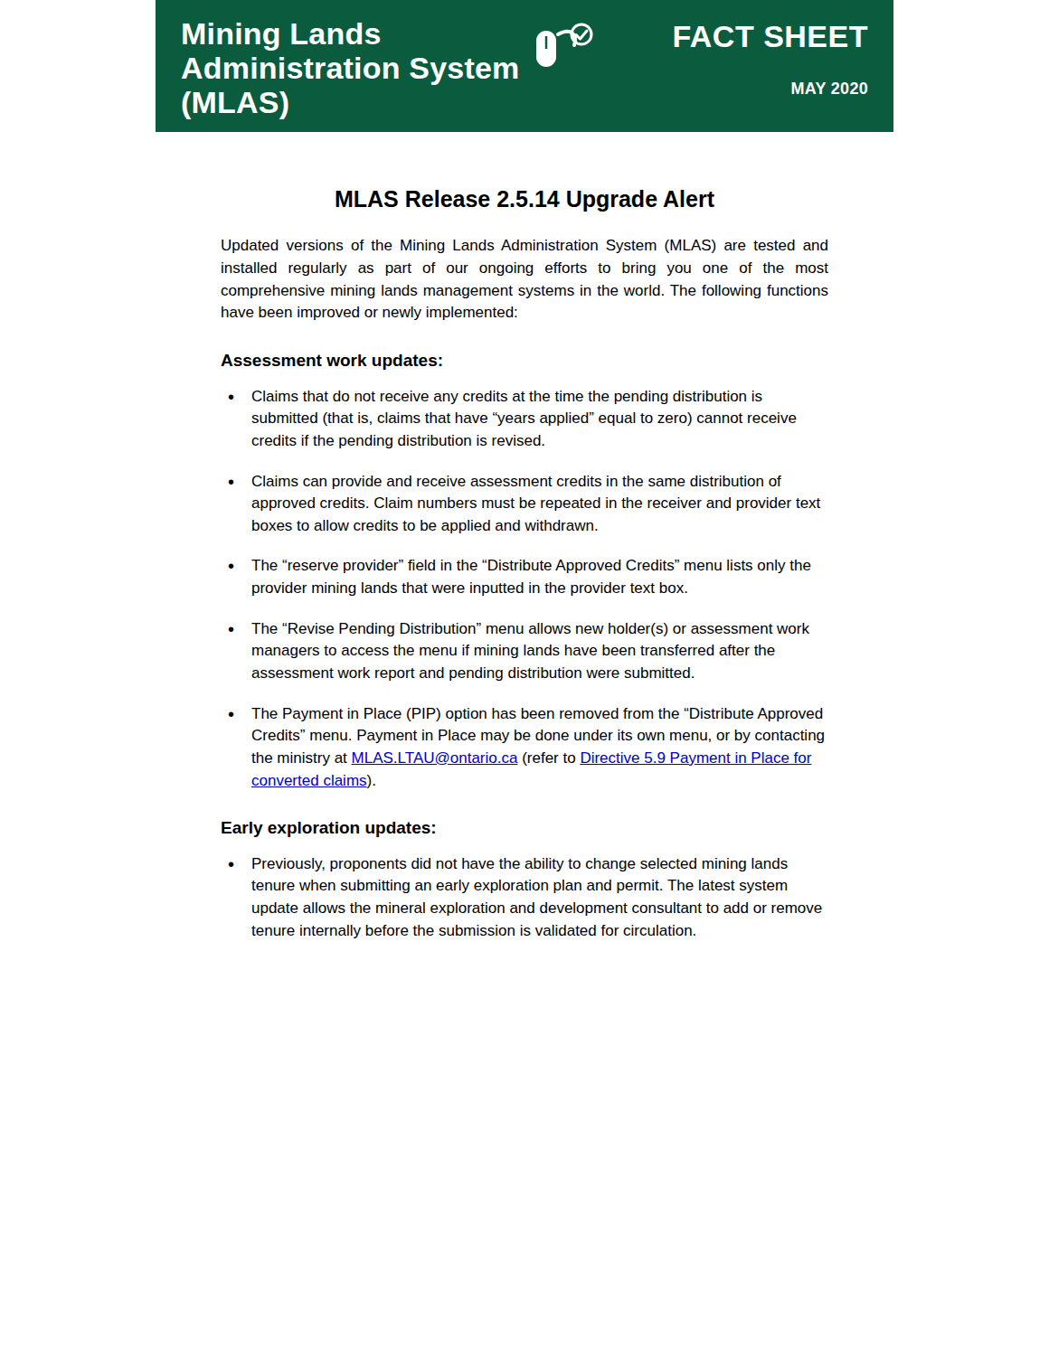Mining Lands
Administration System
(MLAS)
FACT SHEET
MAY 2020
MLAS Release 2.5.14 Upgrade Alert
Updated versions of the Mining Lands Administration System (MLAS) are tested and installed regularly as part of our ongoing efforts to bring you one of the most comprehensive mining lands management systems in the world. The following functions have been improved or newly implemented:
Assessment work updates:
Claims that do not receive any credits at the time the pending distribution is submitted (that is, claims that have “years applied” equal to zero) cannot receive credits if the pending distribution is revised.
Claims can provide and receive assessment credits in the same distribution of approved credits. Claim numbers must be repeated in the receiver and provider text boxes to allow credits to be applied and withdrawn.
The “reserve provider” field in the “Distribute Approved Credits” menu lists only the provider mining lands that were inputted in the provider text box.
The “Revise Pending Distribution” menu allows new holder(s) or assessment work managers to access the menu if mining lands have been transferred after the assessment work report and pending distribution were submitted.
The Payment in Place (PIP) option has been removed from the “Distribute Approved Credits” menu. Payment in Place may be done under its own menu, or by contacting the ministry at MLAS.LTAU@ontario.ca (refer to Directive 5.9 Payment in Place for converted claims).
Early exploration updates:
Previously, proponents did not have the ability to change selected mining lands tenure when submitting an early exploration plan and permit. The latest system update allows the mineral exploration and development consultant to add or remove tenure internally before the submission is validated for circulation.